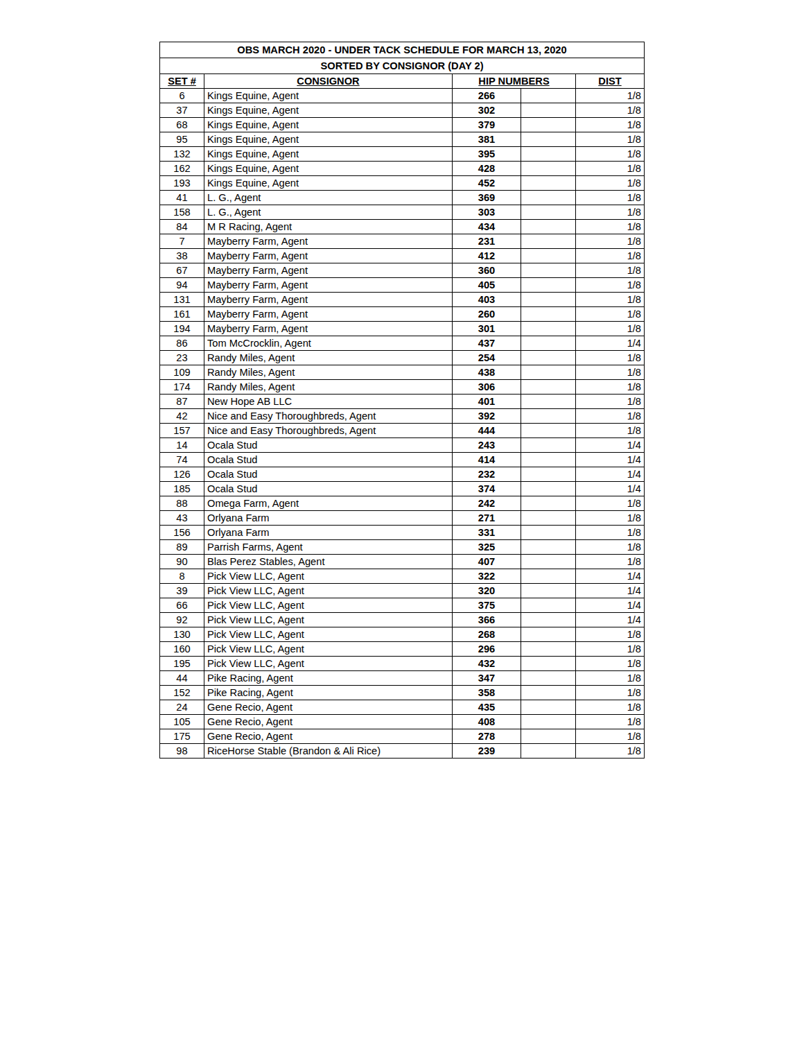| OBS MARCH 2020 - UNDER TACK SCHEDULE FOR MARCH 13, 2020 |
| --- |
| SORTED BY CONSIGNOR (DAY 2) |
| SET # | CONSIGNOR | HIP NUMBERS | DIST |
| 6 | Kings Equine, Agent | 266 | | 1/8 |
| 37 | Kings Equine, Agent | 302 | | 1/8 |
| 68 | Kings Equine, Agent | 379 | | 1/8 |
| 95 | Kings Equine, Agent | 381 | | 1/8 |
| 132 | Kings Equine, Agent | 395 | | 1/8 |
| 162 | Kings Equine, Agent | 428 | | 1/8 |
| 193 | Kings Equine, Agent | 452 | | 1/8 |
| 41 | L. G., Agent | 369 | | 1/8 |
| 158 | L. G., Agent | 303 | | 1/8 |
| 84 | M R Racing, Agent | 434 | | 1/8 |
| 7 | Mayberry Farm, Agent | 231 | | 1/8 |
| 38 | Mayberry Farm, Agent | 412 | | 1/8 |
| 67 | Mayberry Farm, Agent | 360 | | 1/8 |
| 94 | Mayberry Farm, Agent | 405 | | 1/8 |
| 131 | Mayberry Farm, Agent | 403 | | 1/8 |
| 161 | Mayberry Farm, Agent | 260 | | 1/8 |
| 194 | Mayberry Farm, Agent | 301 | | 1/8 |
| 86 | Tom McCrocklin, Agent | 437 | | 1/4 |
| 23 | Randy Miles, Agent | 254 | | 1/8 |
| 109 | Randy Miles, Agent | 438 | | 1/8 |
| 174 | Randy Miles, Agent | 306 | | 1/8 |
| 87 | New Hope AB LLC | 401 | | 1/8 |
| 42 | Nice and Easy Thoroughbreds, Agent | 392 | | 1/8 |
| 157 | Nice and Easy Thoroughbreds, Agent | 444 | | 1/8 |
| 14 | Ocala Stud | 243 | | 1/4 |
| 74 | Ocala Stud | 414 | | 1/4 |
| 126 | Ocala Stud | 232 | | 1/4 |
| 185 | Ocala Stud | 374 | | 1/4 |
| 88 | Omega Farm, Agent | 242 | | 1/8 |
| 43 | Orlyana Farm | 271 | | 1/8 |
| 156 | Orlyana Farm | 331 | | 1/8 |
| 89 | Parrish Farms, Agent | 325 | | 1/8 |
| 90 | Blas Perez Stables, Agent | 407 | | 1/8 |
| 8 | Pick View LLC, Agent | 322 | | 1/4 |
| 39 | Pick View LLC, Agent | 320 | | 1/4 |
| 66 | Pick View LLC, Agent | 375 | | 1/4 |
| 92 | Pick View LLC, Agent | 366 | | 1/4 |
| 130 | Pick View LLC, Agent | 268 | | 1/8 |
| 160 | Pick View LLC, Agent | 296 | | 1/8 |
| 195 | Pick View LLC, Agent | 432 | | 1/8 |
| 44 | Pike Racing, Agent | 347 | | 1/8 |
| 152 | Pike Racing, Agent | 358 | | 1/8 |
| 24 | Gene Recio, Agent | 435 | | 1/8 |
| 105 | Gene Recio, Agent | 408 | | 1/8 |
| 175 | Gene Recio, Agent | 278 | | 1/8 |
| 98 | RiceHorse Stable (Brandon & Ali Rice) | 239 | | 1/8 |